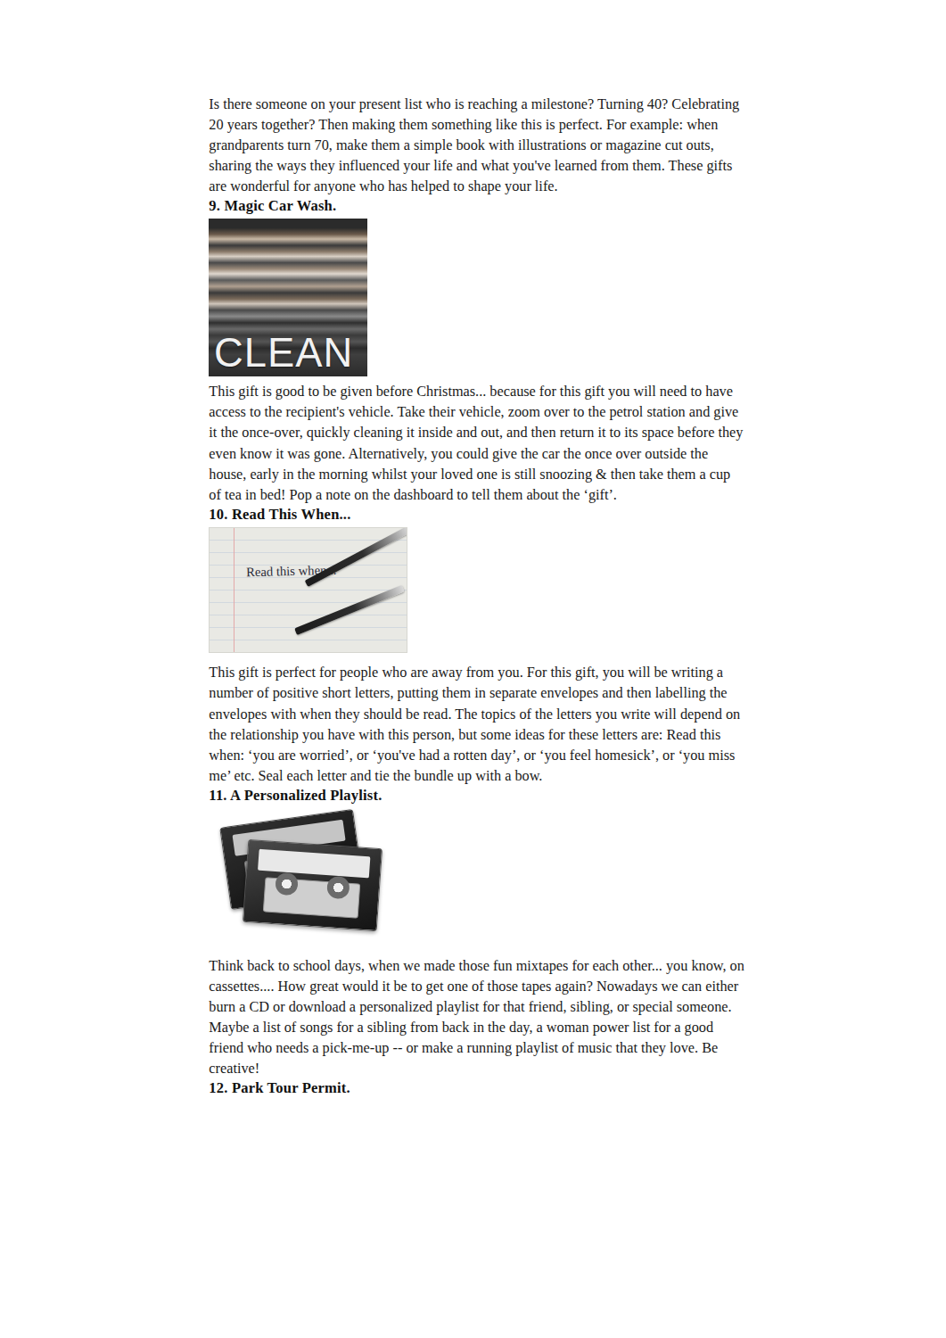Is there someone on your present list who is reaching a milestone? Turning 40? Celebrating 20 years together? Then making them something like this is perfect. For example: when grandparents turn 70, make them a simple book with illustrations or magazine cut outs, sharing the ways they influenced your life and what you've learned from them. These gifts are wonderful for anyone who has helped to shape your life.
9. Magic Car Wash.
This gift is good to be given before Christmas... because for this gift you will need to have access to the recipient's vehicle. Take their vehicle, zoom over to the petrol station and give it the once-over, quickly cleaning it inside and out, and then return it to its space before they even know it was gone. Alternatively, you could give the car the once over outside the house, early in the morning whilst your loved one is still snoozing & then take them a cup of tea in bed! Pop a note on the dashboard to tell them about the ‘gift’.
10. Read This When...
Read this when...
This gift is perfect for people who are away from you. For this gift, you will be writing a number of positive short letters, putting them in separate envelopes and then labelling the envelopes with when they should be read. The topics of the letters you write will depend on the relationship you have with this person, but some ideas for these letters are: Read this when: ‘you are worried’, or ‘you've had a rotten day’, or ‘you feel homesick’, or ‘you miss me’ etc. Seal each letter and tie the bundle up with a bow.
11. A Personalized Playlist.
Think back to school days, when we made those fun mixtapes for each other... you know, on cassettes.... How great would it be to get one of those tapes again? Nowadays we can either burn a CD or download a personalized playlist for that friend, sibling, or special someone. Maybe a list of songs for a sibling from back in the day, a woman power list for a good friend who needs a pick-me-up -- or make a running playlist of music that they love. Be creative!
12. Park Tour Permit.